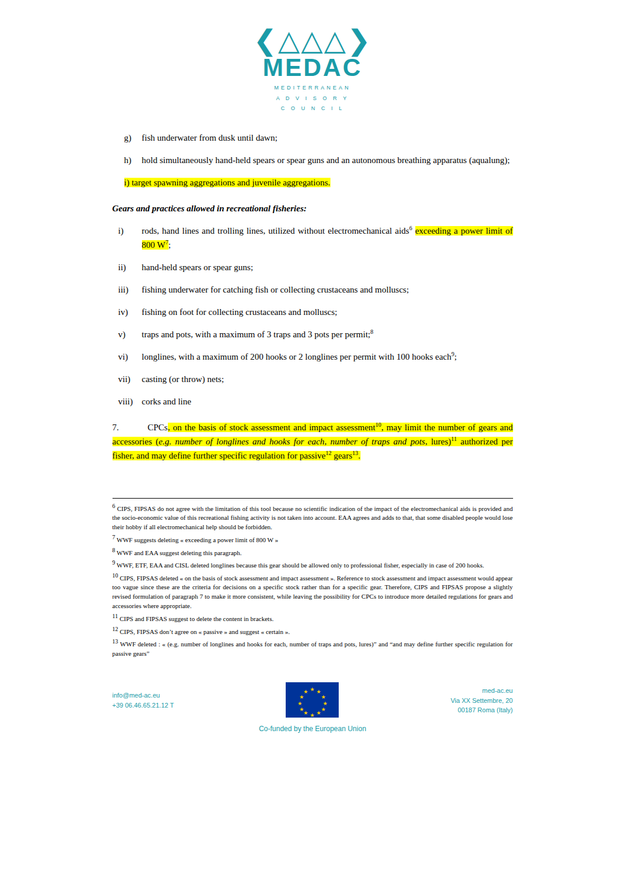❮△△△❯
MEDAC
MEDITERRANEAN
A D V I S O R Y
C O U N C I L
g) fish underwater from dusk until dawn;
h) hold simultaneously hand-held spears or spear guns and an autonomous breathing apparatus (aqualung);
i) target spawning aggregations and juvenile aggregations.
Gears and practices allowed in recreational fisheries:
i) rods, hand lines and trolling lines, utilized without electromechanical aids6 exceeding a power limit of 800 W7;
ii) hand-held spears or spear guns;
iii) fishing underwater for catching fish or collecting crustaceans and molluscs;
iv) fishing on foot for collecting crustaceans and molluscs;
v) traps and pots, with a maximum of 3 traps and 3 pots per permit;8
vi) longlines, with a maximum of 200 hooks or 2 longlines per permit with 100 hooks each9;
vii) casting (or throw) nets;
viii) corks and line
7. CPCs, on the basis of stock assessment and impact assessment10, may limit the number of gears and accessories (e.g. number of longlines and hooks for each, number of traps and pots, lures)11 authorized per fisher, and may define further specific regulation for passive12 gears13.
6 CIPS, FIPSAS do not agree with the limitation of this tool because no scientific indication of the impact of the electromechanical aids is provided and the socio-economic value of this recreational fishing activity is not taken into account. EAA agrees and adds to that, that some disabled people would lose their hobby if all electromechanical help should be forbidden.
7 WWF suggests deleting « exceeding a power limit of 800 W »
8 WWF and EAA suggest deleting this paragraph.
9 WWF, ETF, EAA and CISL deleted longlines because this gear should be allowed only to professional fisher, especially in case of 200 hooks.
10 CIPS, FIPSAS deleted « on the basis of stock assessment and impact assessment ». Reference to stock assessment and impact assessment would appear too vague since these are the criteria for decisions on a specific stock rather than for a specific gear. Therefore, CIPS and FIPSAS propose a slightly revised formulation of paragraph 7 to make it more consistent, while leaving the possibility for CPCs to introduce more detailed regulations for gears and accessories where appropriate.
11 CIPS and FIPSAS suggest to delete the content in brackets.
12 CIPS, FIPSAS don’t agree on « passive » and suggest « certain ».
13 WWF deleted : « (e.g. number of longlines and hooks for each, number of traps and pots, lures)” and “and may define further specific regulation for passive gears”
info@med-ac.eu
+39 06.46.65.21.12 T
★ ★ ★ ★ ★ ★ ★ ★ ★ ★ ★ ★
med-ac.eu
Via XX Settembre, 20
00187 Roma (Italy)
Co-funded by the European Union